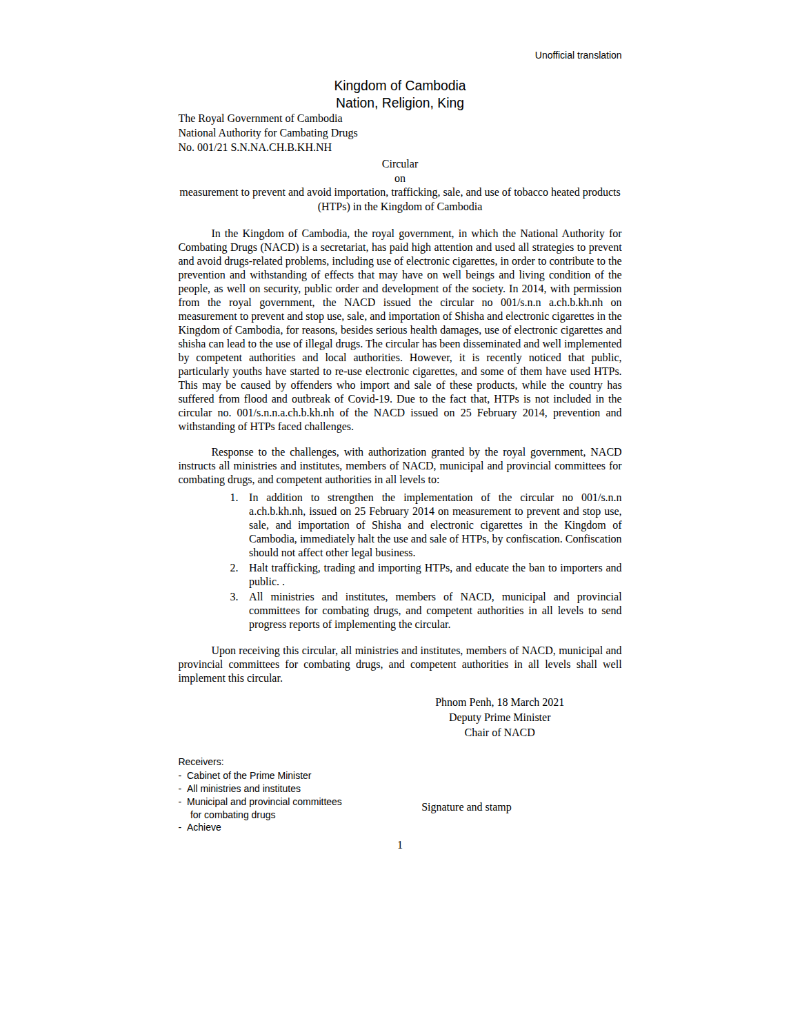Unofficial translation
Kingdom of Cambodia
Nation, Religion, King
The Royal Government of Cambodia
National Authority for Cambating Drugs
No. 001/21 S.N.NA.CH.B.KH.NH
Circular on measurement to prevent and avoid importation, trafficking, sale, and use of tobacco heated products (HTPs) in the Kingdom of Cambodia
In the Kingdom of Cambodia, the royal government, in which the National Authority for Combating Drugs (NACD) is a secretariat, has paid high attention and used all strategies to prevent and avoid drugs-related problems, including use of electronic cigarettes, in order to contribute to the prevention and withstanding of effects that may have on well beings and living condition of the people, as well on security, public order and development of the society. In 2014, with permission from the royal government, the NACD issued the circular no 001/s.n.n a.ch.b.kh.nh on measurement to prevent and stop use, sale, and importation of Shisha and electronic cigarettes in the Kingdom of Cambodia, for reasons, besides serious health damages, use of electronic cigarettes and shisha can lead to the use of illegal drugs. The circular has been disseminated and well implemented by competent authorities and local authorities. However, it is recently noticed that public, particularly youths have started to re-use electronic cigarettes, and some of them have used HTPs. This may be caused by offenders who import and sale of these products, while the country has suffered from flood and outbreak of Covid-19. Due to the fact that, HTPs is not included in the circular no. 001/s.n.n.a.ch.b.kh.nh of the NACD issued on 25 February 2014, prevention and withstanding of HTPs faced challenges.
Response to the challenges, with authorization granted by the royal government, NACD instructs all ministries and institutes, members of NACD, municipal and provincial committees for combating drugs, and competent authorities in all levels to:
In addition to strengthen the implementation of the circular no 001/s.n.n a.ch.b.kh.nh, issued on 25 February 2014 on measurement to prevent and stop use, sale, and importation of Shisha and electronic cigarettes in the Kingdom of Cambodia, immediately halt the use and sale of HTPs, by confiscation. Confiscation should not affect other legal business.
Halt trafficking, trading and importing HTPs, and educate the ban to importers and public. .
All ministries and institutes, members of NACD, municipal and provincial committees for combating drugs, and competent authorities in all levels to send progress reports of implementing the circular.
Upon receiving this circular, all ministries and institutes, members of NACD, municipal and provincial committees for combating drugs, and competent authorities in all levels shall well implement this circular.
Phnom Penh, 18 March 2021 Deputy Prime Minister Chair of NACD
Receivers:
Cabinet of the Prime Minister
All ministries and institutes
Municipal and provincial committeesfor combating drugs
Achieve
Signature and stamp
1